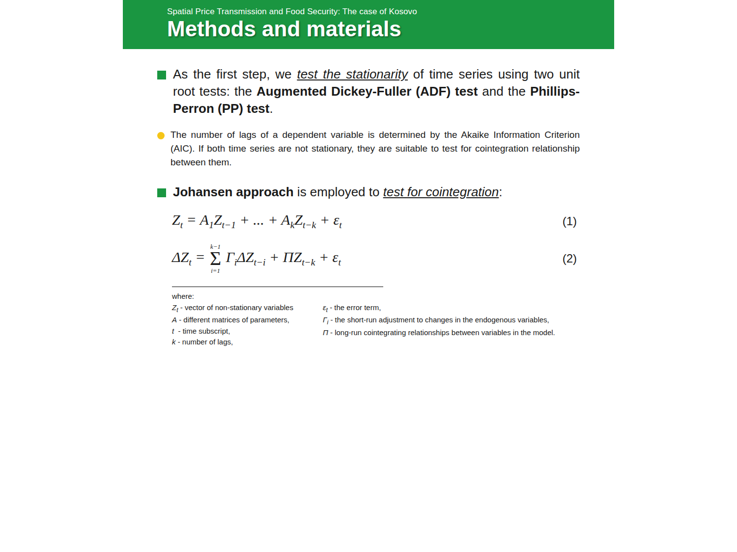Spatial Price Transmission and Food Security: The case of Kosovo
Methods and materials
As the first step, we test the stationarity of time series using two unit root tests: the Augmented Dickey-Fuller (ADF) test and the Phillips-Perron (PP) test.
The number of lags of a dependent variable is determined by the Akaike Information Criterion (AIC). If both time series are not stationary, they are suitable to test for cointegration relationship between them.
Johansen approach is employed to test for cointegration:
Zt = A1 Zt−1 + ... + Ak Zt−k + εt
(1)
ΔZt = k−1 Σ i=1 Γi ΔZt−i + ΠZt−k + εt
(2)
where:
Zt - vector of non-stationary variables
A - different matrices of parameters,
t - time subscript,
k - number of lags,
εt - the error term,
Γi - the short-run adjustment to changes in the endogenous variables,
Π - long-run cointegrating relationships between variables in the model.